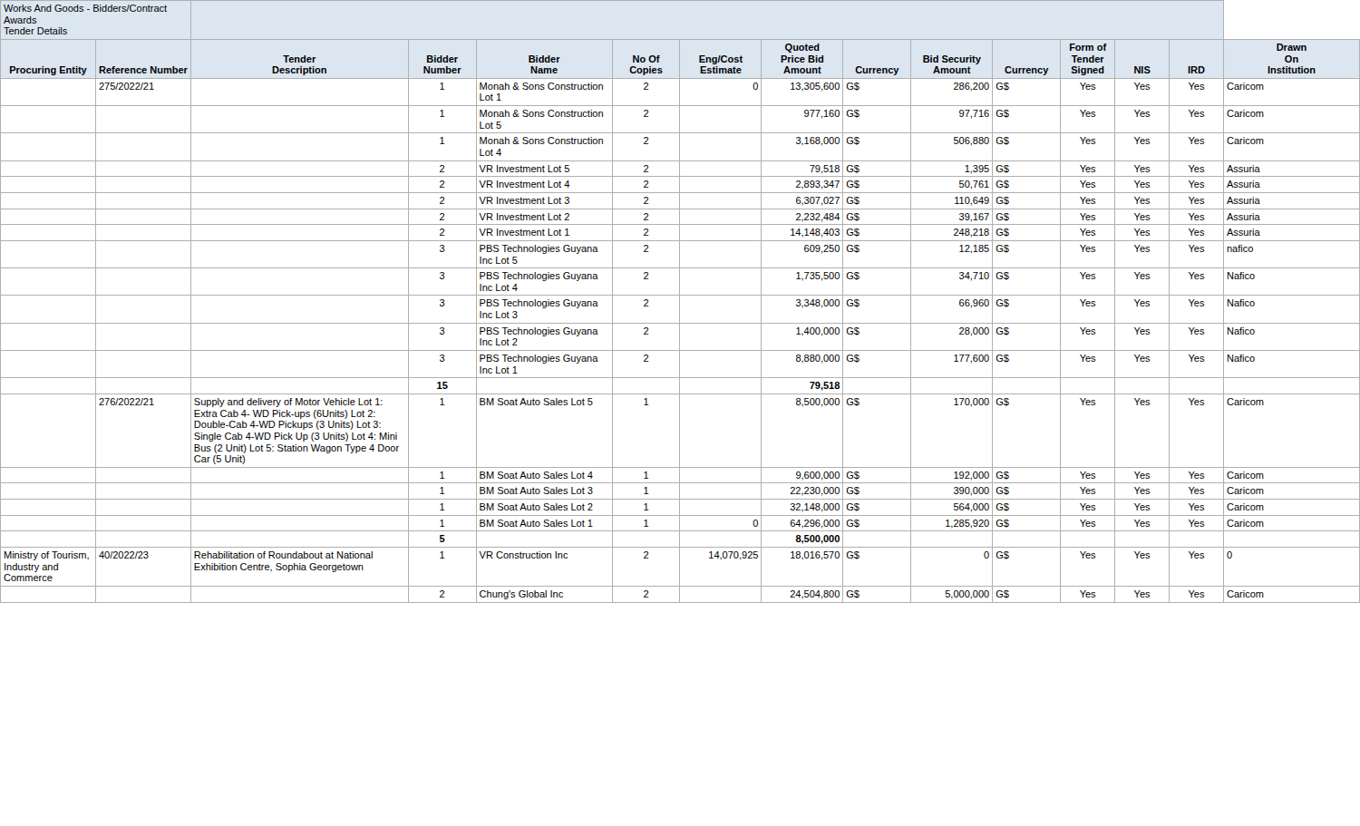| Works And Goods - Bidders/Contract Awards Tender Details | |
| --- | --- |
| Procuring Entity | Reference Number | Tender Description | Bidder Number | Bidder Name | No Of Copies | Eng/Cost Estimate | Quoted Price Bid Amount | Currency | Bid Security Amount | Currency | Form of Tender Signed | NIS | IRD | Drawn On Institution |
| | 275/2022/21 | | 1 | Monah & Sons Construction Lot 1 | 2 | 0 | 13,305,600 | G$ | 286,200 | G$ | Yes | Yes | Yes | Caricom |
| | | | 1 | Monah & Sons Construction Lot 5 | 2 | | 977,160 | G$ | 97,716 | G$ | Yes | Yes | Yes | Caricom |
| | | | 1 | Monah & Sons Construction Lot 4 | 2 | | 3,168,000 | G$ | 506,880 | G$ | Yes | Yes | Yes | Caricom |
| | | | 2 | VR Investment Lot 5 | 2 | | 79,518 | G$ | 1,395 | G$ | Yes | Yes | Yes | Assuria |
| | | | 2 | VR Investment Lot 4 | 2 | | 2,893,347 | G$ | 50,761 | G$ | Yes | Yes | Yes | Assuria |
| | | | 2 | VR Investment Lot 3 | 2 | | 6,307,027 | G$ | 110,649 | G$ | Yes | Yes | Yes | Assuria |
| | | | 2 | VR Investment Lot 2 | 2 | | 2,232,484 | G$ | 39,167 | G$ | Yes | Yes | Yes | Assuria |
| | | | 2 | VR Investment Lot 1 | 2 | | 14,148,403 | G$ | 248,218 | G$ | Yes | Yes | Yes | Assuria |
| | | | 3 | PBS Technologies Guyana Inc Lot 5 | 2 | | 609,250 | G$ | 12,185 | G$ | Yes | Yes | Yes | nafico |
| | | | 3 | PBS Technologies Guyana Inc Lot 4 | 2 | | 1,735,500 | G$ | 34,710 | G$ | Yes | Yes | Yes | Nafico |
| | | | 3 | PBS Technologies Guyana Inc Lot 3 | 2 | | 3,348,000 | G$ | 66,960 | G$ | Yes | Yes | Yes | Nafico |
| | | | 3 | PBS Technologies Guyana Inc Lot 2 | 2 | | 1,400,000 | G$ | 28,000 | G$ | Yes | Yes | Yes | Nafico |
| | | | 3 | PBS Technologies Guyana Inc Lot 1 | 2 | | 8,880,000 | G$ | 177,600 | G$ | Yes | Yes | Yes | Nafico |
| | | | 15 | | | | 79,518 | | | | | | | |
| | 276/2022/21 | Supply and delivery of Motor Vehicle Lot 1: Extra Cab 4- WD Pick-ups (6Units) Lot 2: Double-Cab 4-WD Pickups (3 Units) Lot 3: Single Cab 4-WD Pick Up (3 Units) Lot 4: Mini Bus (2 Unit) Lot 5: Station Wagon Type 4 Door Car (5 Unit) | 1 | BM Soat Auto Sales Lot 5 | 1 | | 8,500,000 | G$ | 170,000 | G$ | Yes | Yes | Yes | Caricom |
| | | | 1 | BM Soat Auto Sales Lot 4 | 1 | | 9,600,000 | G$ | 192,000 | G$ | Yes | Yes | Yes | Caricom |
| | | | 1 | BM Soat Auto Sales Lot 3 | 1 | | 22,230,000 | G$ | 390,000 | G$ | Yes | Yes | Yes | Caricom |
| | | | 1 | BM Soat Auto Sales Lot 2 | 1 | | 32,148,000 | G$ | 564,000 | G$ | Yes | Yes | Yes | Caricom |
| | | | 1 | BM Soat Auto Sales Lot 1 | 1 | 0 | 64,296,000 | G$ | 1,285,920 | G$ | Yes | Yes | Yes | Caricom |
| | | | 5 | | | | 8,500,000 | | | | | | | |
| Ministry of Tourism, Industry and Commerce | 40/2022/23 | Rehabilitation of Roundabout at National Exhibition Centre, Sophia Georgetown | 1 | VR Construction Inc | 2 | 14,070,925 | 18,016,570 | G$ | 0 | G$ | Yes | Yes | Yes | 0 |
| | | | 2 | Chung's Global Inc | 2 | | 24,504,800 | G$ | 5,000,000 | G$ | Yes | Yes | Yes | Caricom |